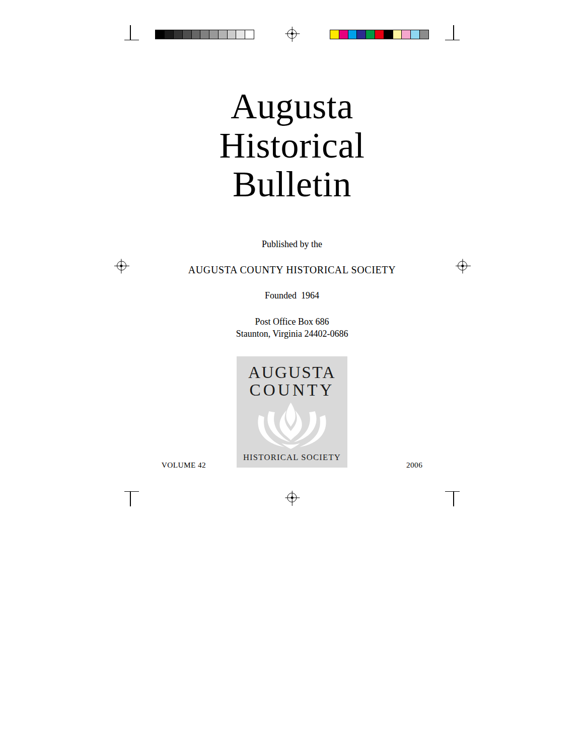Augusta
Historical
Bulletin
Published by the
AUGUSTA COUNTY HISTORICAL SOCIETY
Founded 1964
Post Office Box 686
Staunton, Virginia 24402-0686
AUGUSTA
COUNTY
HISTORICAL SOCIETY
VOLUME 42 2006